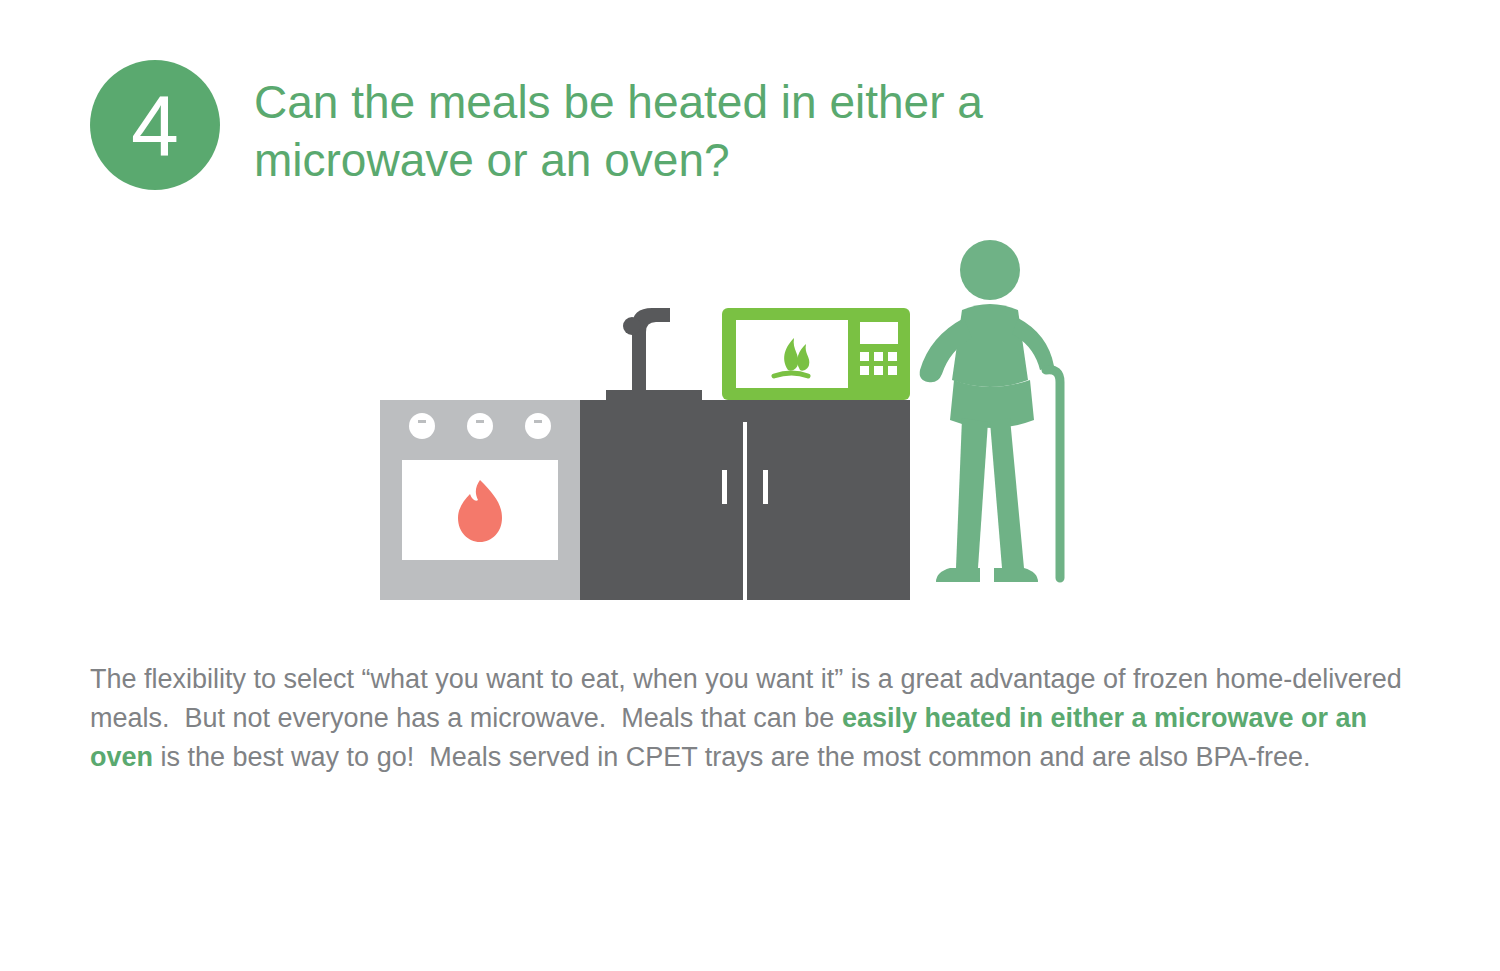4
Can the meals be heated in either a microwave or an oven?
Kitchen illustration A stylized kitchen scene showing an oven with a flame, a sink, a green microwave with steam on the plate, and a green silhouette of a person with a cane standing beside the counter.
The flexibility to select “what you want to eat, when you want it” is a great advantage of frozen home-delivered meals. But not everyone has a microwave. Meals that can be easily heated in either a microwave or an oven is the best way to go! Meals served in CPET trays are the most common and are also BPA-free.